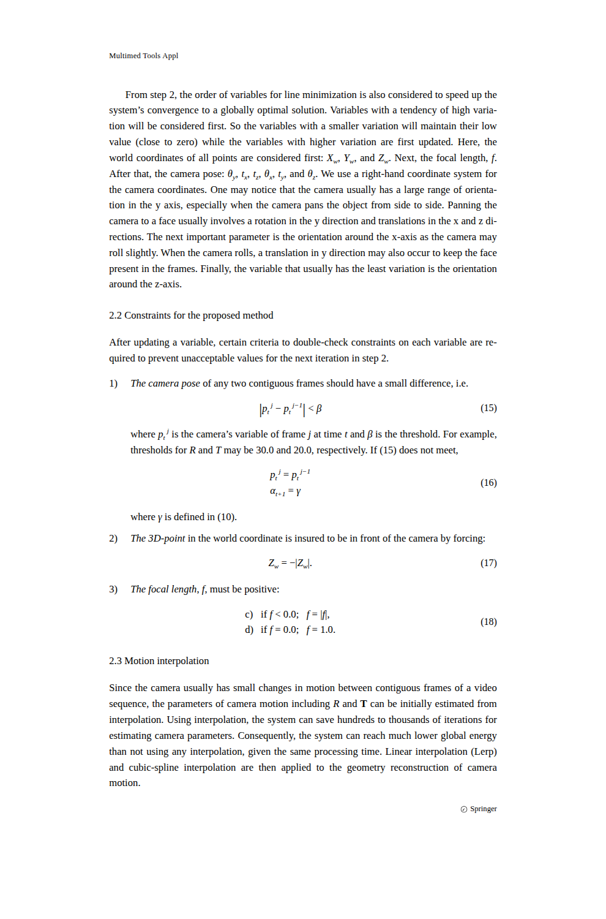Multimed Tools Appl
From step 2, the order of variables for line minimization is also considered to speed up the system’s convergence to a globally optimal solution. Variables with a tendency of high variation will be considered first. So the variables with a smaller variation will maintain their low value (close to zero) while the variables with higher variation are first updated. Here, the world coordinates of all points are considered first: Xw, Yw, and Zw. Next, the focal length, f. After that, the camera pose: θy, tx, tz, θx, ty, and θz. We use a right-hand coordinate system for the camera coordinates. One may notice that the camera usually has a large range of orientation in the y axis, especially when the camera pans the object from side to side. Panning the camera to a face usually involves a rotation in the y direction and translations in the x and z directions. The next important parameter is the orientation around the x-axis as the camera may roll slightly. When the camera rolls, a translation in y direction may also occur to keep the face present in the frames. Finally, the variable that usually has the least variation is the orientation around the z-axis.
2.2 Constraints for the proposed method
After updating a variable, certain criteria to double-check constraints on each variable are required to prevent unacceptable values for the next iteration in step 2.
1)
The camera pose of any two contiguous frames should have a small difference, i.e.
|pt j − pt j−1| < β
(15)
where pt j is the camera’s variable of frame j at time t and β is the threshold. For example, thresholds for R and T may be 30.0 and 20.0, respectively. If (15) does not meet,
pt j = pt j−1 αt+1 = γ
(16)
where γ is defined in (10).
2)
The 3D-point in the world coordinate is insured to be in front of the camera by forcing:
Zw = −|Zw|.
(17)
3)
The focal length, f, must be positive:
c) if f < 0.0; f = |f|, d) if f = 0.0; f = 1.0.
(18)
2.3 Motion interpolation
Since the camera usually has small changes in motion between contiguous frames of a video sequence, the parameters of camera motion including R and T can be initially estimated from interpolation. Using interpolation, the system can save hundreds to thousands of iterations for estimating camera parameters. Consequently, the system can reach much lower global energy than not using any interpolation, given the same processing time. Linear interpolation (Lerp) and cubic-spline interpolation are then applied to the geometry reconstruction of camera motion.
Springer